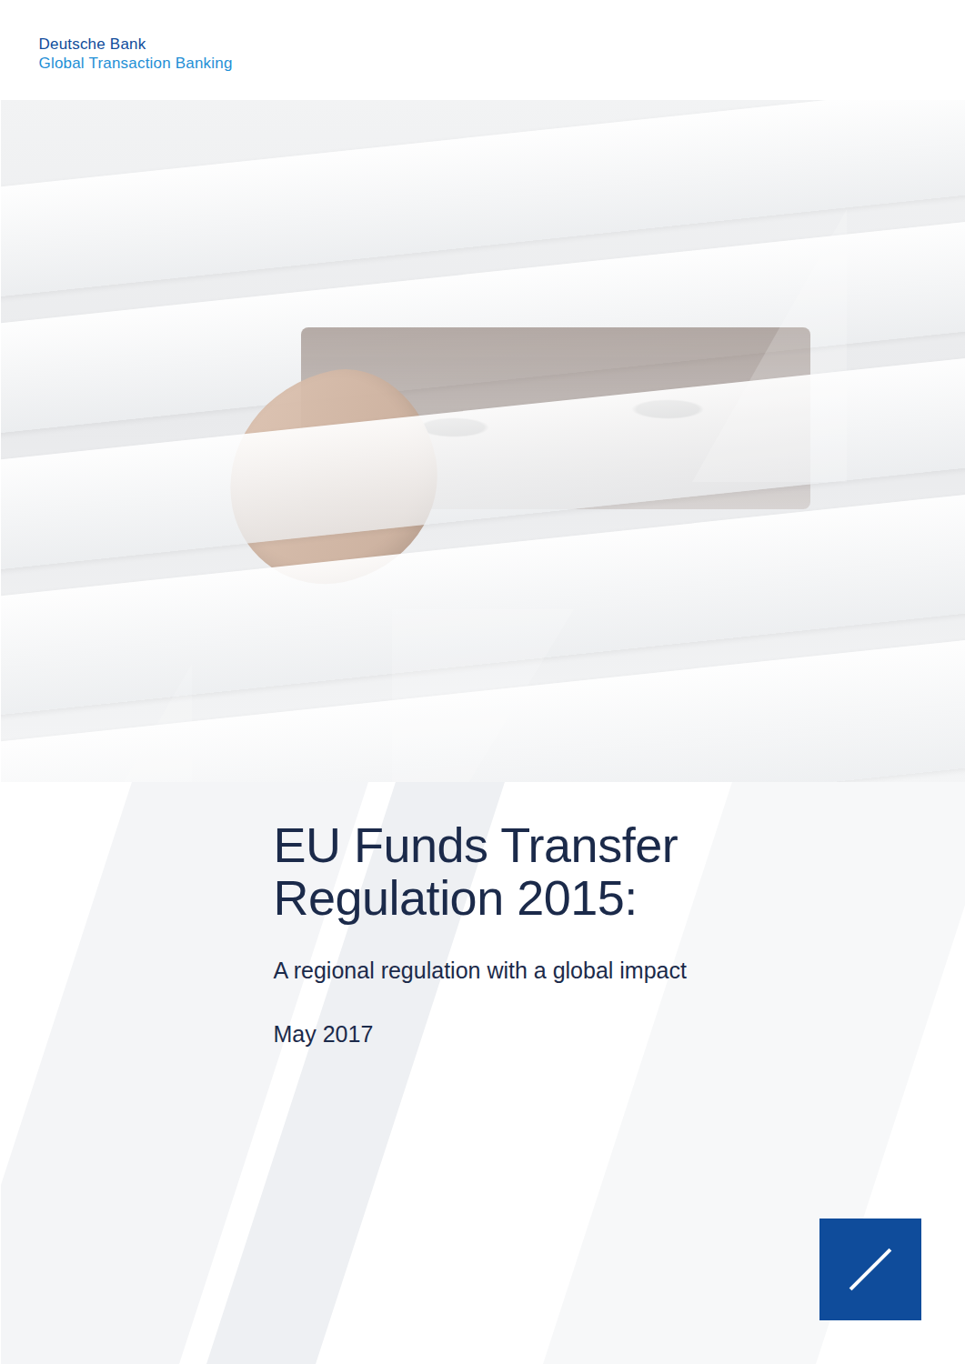Deutsche Bank
Global Transaction Banking
EU Funds Transfer
Regulation 2015:
A regional regulation with a global impact
May 2017